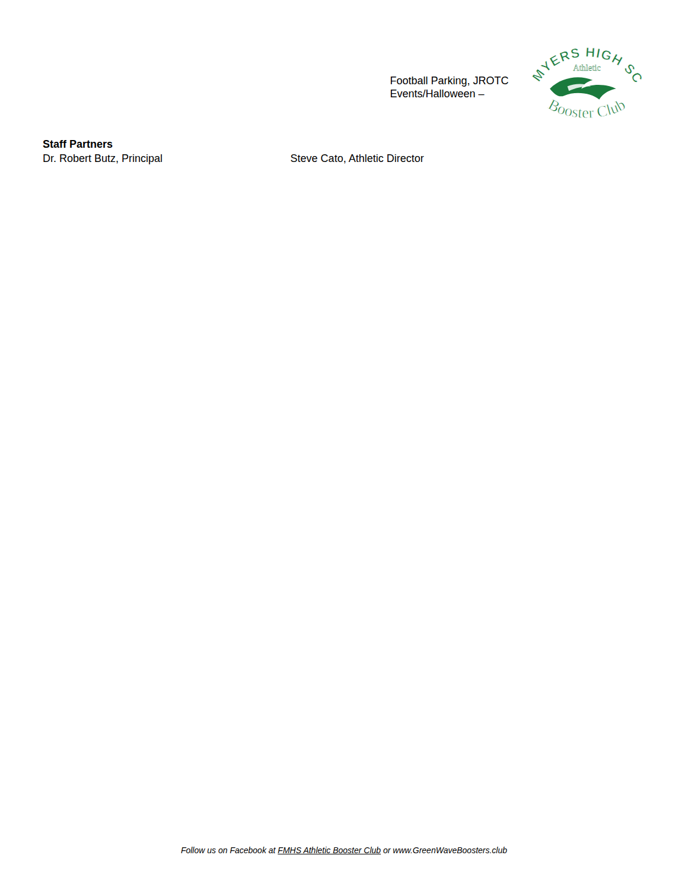Football Parking, JROTC
Events/Halloween –
FORT MYERS HIGH SCHOOL Athletic Booster Club
Staff Partners
Dr. Robert Butz, Principal
Steve Cato, Athletic Director
Follow us on Facebook at FMHS Athletic Booster Club or www.GreenWaveBoosters.club